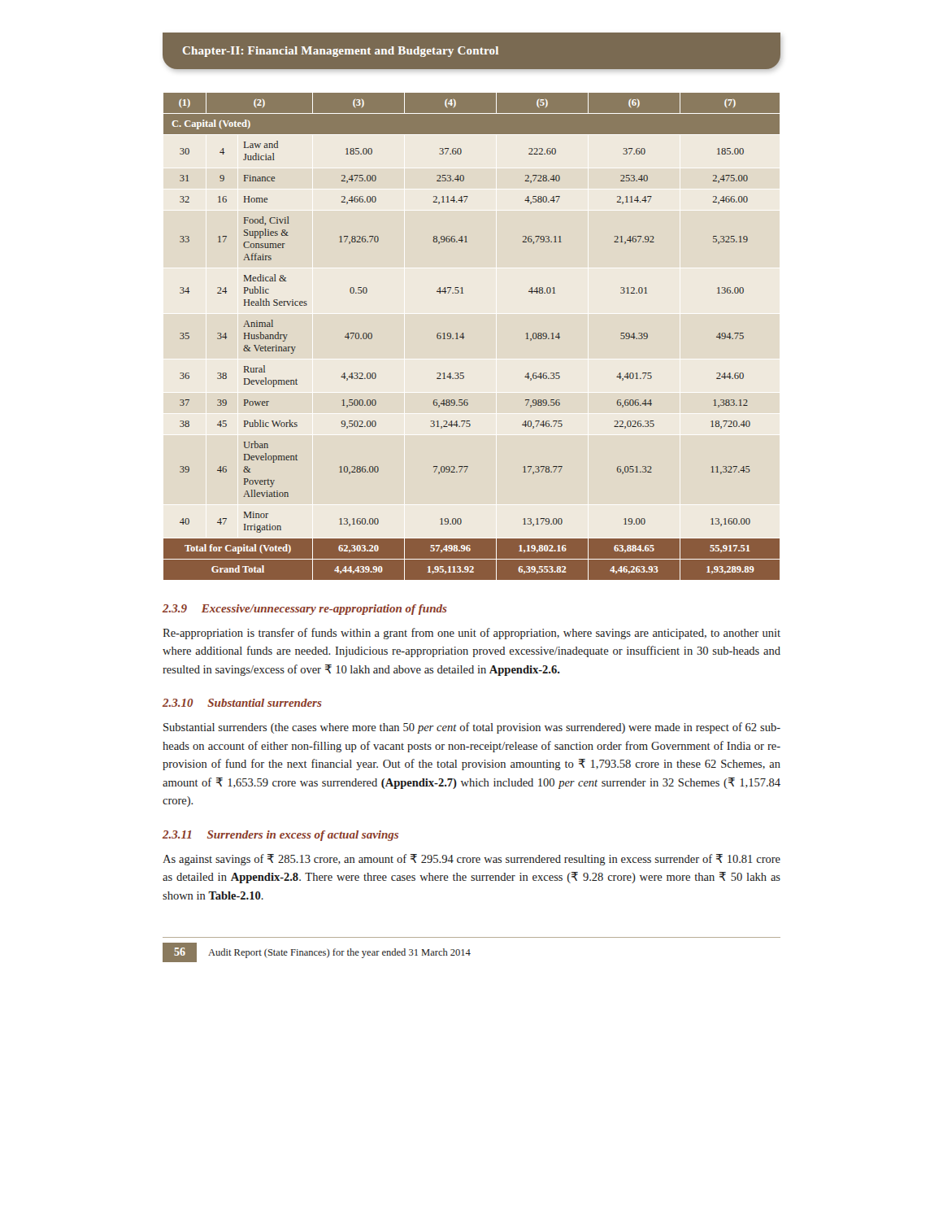Chapter-II: Financial Management and Budgetary Control
| (1) | (2) | (3) | (4) | (5) | (6) | (7) |
| --- | --- | --- | --- | --- | --- | --- |
| C. Capital (Voted) |
| 30 | 4 | Law and Judicial | 185.00 | 37.60 | 222.60 | 37.60 | 185.00 |
| 31 | 9 | Finance | 2,475.00 | 253.40 | 2,728.40 | 253.40 | 2,475.00 |
| 32 | 16 | Home | 2,466.00 | 2,114.47 | 4,580.47 | 2,114.47 | 2,466.00 |
| 33 | 17 | Food, Civil Supplies & Consumer Affairs | 17,826.70 | 8,966.41 | 26,793.11 | 21,467.92 | 5,325.19 |
| 34 | 24 | Medical & Public Health Services | 0.50 | 447.51 | 448.01 | 312.01 | 136.00 |
| 35 | 34 | Animal Husbandry & Veterinary | 470.00 | 619.14 | 1,089.14 | 594.39 | 494.75 |
| 36 | 38 | Rural Development | 4,432.00 | 214.35 | 4,646.35 | 4,401.75 | 244.60 |
| 37 | 39 | Power | 1,500.00 | 6,489.56 | 7,989.56 | 6,606.44 | 1,383.12 |
| 38 | 45 | Public Works | 9,502.00 | 31,244.75 | 40,746.75 | 22,026.35 | 18,720.40 |
| 39 | 46 | Urban Development & Poverty Alleviation | 10,286.00 | 7,092.77 | 17,378.77 | 6,051.32 | 11,327.45 |
| 40 | 47 | Minor Irrigation | 13,160.00 | 19.00 | 13,179.00 | 19.00 | 13,160.00 |
| Total for Capital (Voted) | 62,303.20 | 57,498.96 | 1,19,802.16 | 63,884.65 | 55,917.51 |
| Grand Total | 4,44,439.90 | 1,95,113.92 | 6,39,553.82 | 4,46,263.93 | 1,93,289.89 |
2.3.9 Excessive/unnecessary re-appropriation of funds
Re-appropriation is transfer of funds within a grant from one unit of appropriation, where savings are anticipated, to another unit where additional funds are needed. Injudicious re-appropriation proved excessive/inadequate or insufficient in 30 sub-heads and resulted in savings/excess of over ₹ 10 lakh and above as detailed in Appendix-2.6.
2.3.10 Substantial surrenders
Substantial surrenders (the cases where more than 50 per cent of total provision was surrendered) were made in respect of 62 sub-heads on account of either non-filling up of vacant posts or non-receipt/release of sanction order from Government of India or re-provision of fund for the next financial year. Out of the total provision amounting to ₹ 1,793.58 crore in these 62 Schemes, an amount of ₹ 1,653.59 crore was surrendered (Appendix-2.7) which included 100 per cent surrender in 32 Schemes (₹ 1,157.84 crore).
2.3.11 Surrenders in excess of actual savings
As against savings of ₹ 285.13 crore, an amount of ₹ 295.94 crore was surrendered resulting in excess surrender of ₹ 10.81 crore as detailed in Appendix-2.8. There were three cases where the surrender in excess (₹ 9.28 crore) were more than ₹ 50 lakh as shown in Table-2.10.
56
Audit Report (State Finances) for the year ended 31 March 2014